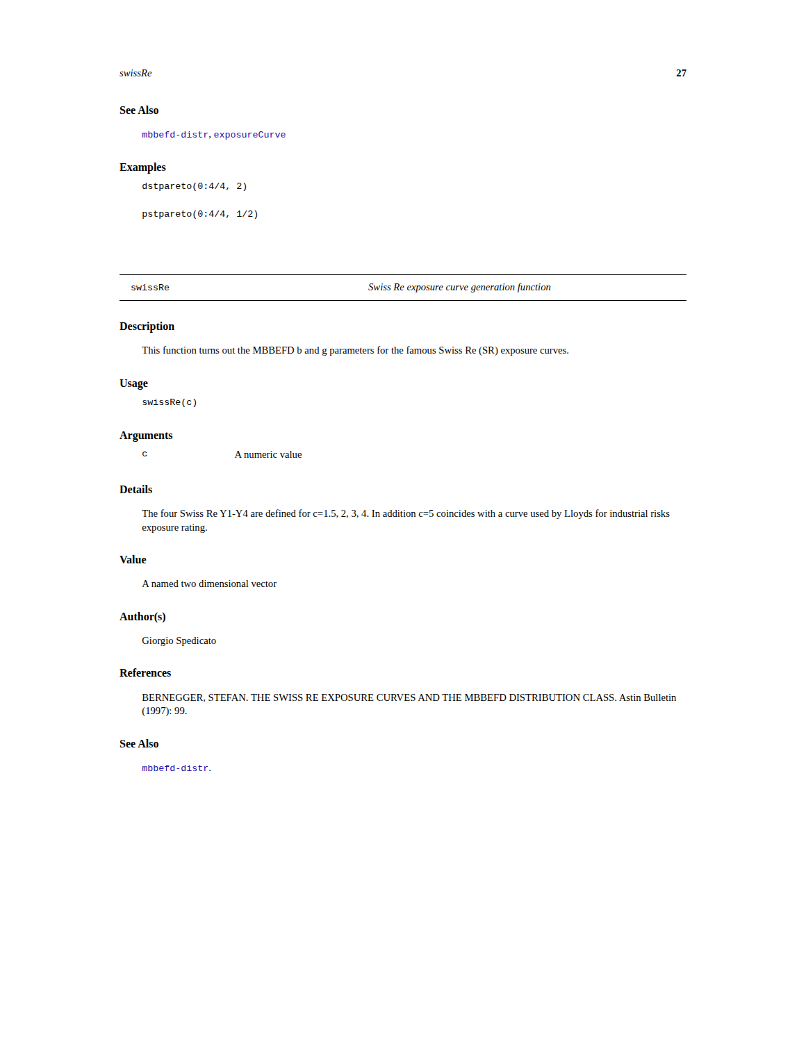swissRe 27
See Also
mbbefd-distr, exposureCurve
Examples
dstpareto(0:4/4, 2)

pstpareto(0:4/4, 1/2)
swissRe Swiss Re exposure curve generation function
Description
This function turns out the MBBEFD b and g parameters for the famous Swiss Re (SR) exposure curves.
Usage
swissRe(c)
Arguments
| c | A numeric value |
Details
The four Swiss Re Y1-Y4 are defined for c=1.5, 2, 3, 4. In addition c=5 coincides with a curve used by Lloyds for industrial risks exposure rating.
Value
A named two dimensional vector
Author(s)
Giorgio Spedicato
References
BERNEGGER, STEFAN. THE SWISS RE EXPOSURE CURVES AND THE MBBEFD DISTRIBUTION CLASS. Astin Bulletin (1997): 99.
See Also
mbbefd-distr.